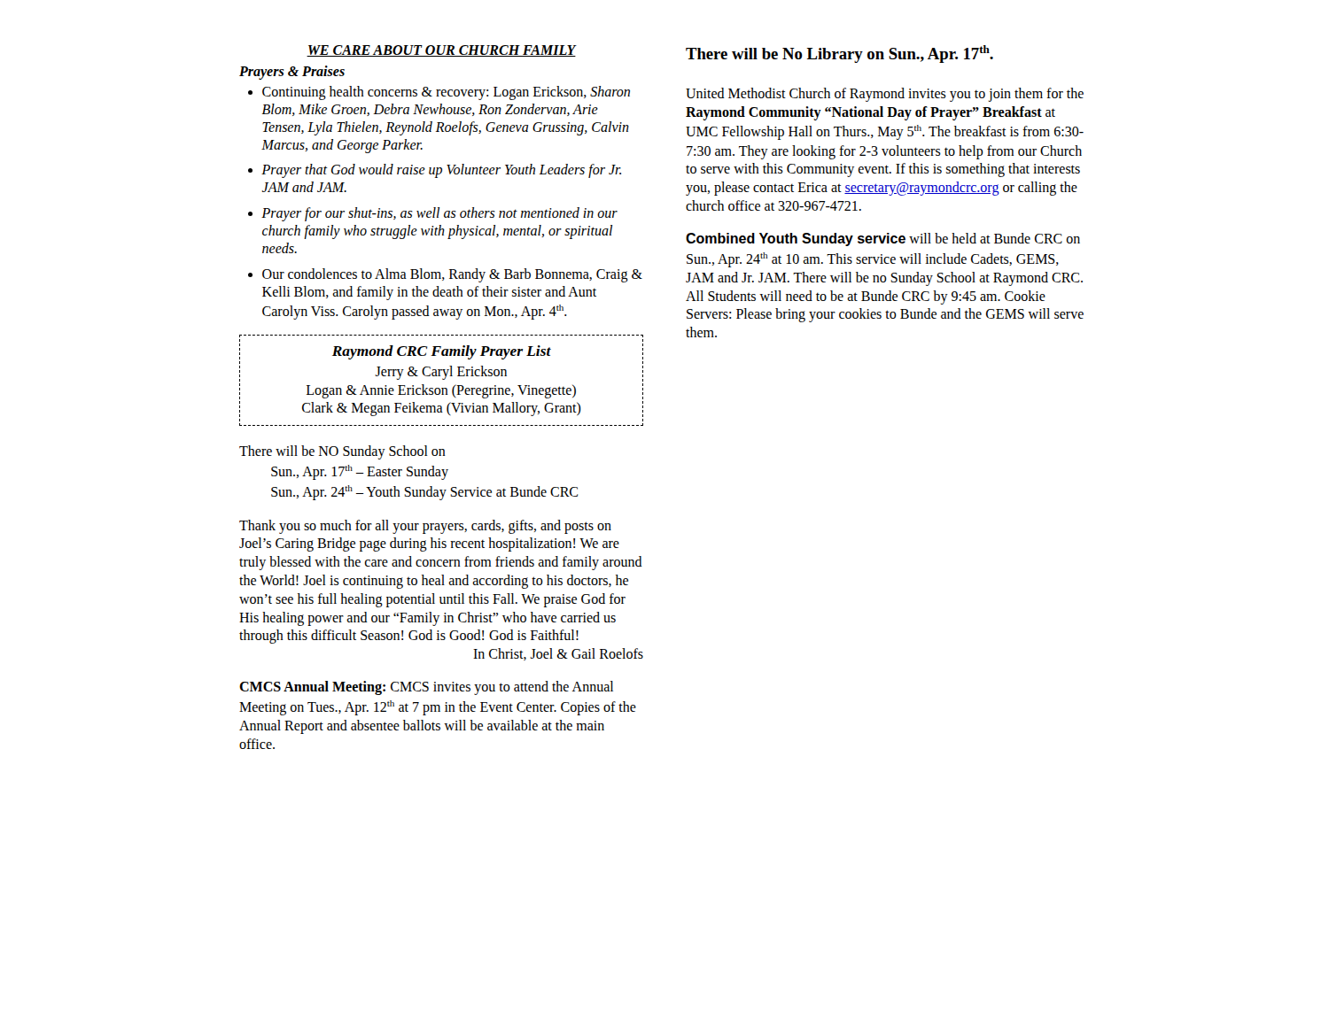WE CARE ABOUT OUR CHURCH FAMILY
Prayers & Praises
Continuing health concerns & recovery: Logan Erickson, Sharon Blom, Mike Groen, Debra Newhouse, Ron Zondervan, Arie Tensen, Lyla Thielen, Reynold Roelofs, Geneva Grussing, Calvin Marcus, and George Parker.
Prayer that God would raise up Volunteer Youth Leaders for Jr. JAM and JAM.
Prayer for our shut-ins, as well as others not mentioned in our church family who struggle with physical, mental, or spiritual needs.
Our condolences to Alma Blom, Randy & Barb Bonnema, Craig & Kelli Blom, and family in the death of their sister and Aunt Carolyn Viss. Carolyn passed away on Mon., Apr. 4th.
Raymond CRC Family Prayer List
Jerry & Caryl Erickson
Logan & Annie Erickson (Peregrine, Vinegette)
Clark & Megan Feikema (Vivian Mallory, Grant)
There will be NO Sunday School on
Sun., Apr. 17th – Easter Sunday
Sun., Apr. 24th – Youth Sunday Service at Bunde CRC
Thank you so much for all your prayers, cards, gifts, and posts on Joel’s Caring Bridge page during his recent hospitalization! We are truly blessed with the care and concern from friends and family around the World! Joel is continuing to heal and according to his doctors, he won’t see his full healing potential until this Fall. We praise God for His healing power and our “Family in Christ” who have carried us through this difficult Season! God is Good! God is Faithful!
In Christ, Joel & Gail Roelofs
CMCS Annual Meeting: CMCS invites you to attend the Annual Meeting on Tues., Apr. 12th at 7 pm in the Event Center. Copies of the Annual Report and absentee ballots will be available at the main office.
There will be No Library on Sun., Apr. 17th.
United Methodist Church of Raymond invites you to join them for the Raymond Community “National Day of Prayer” Breakfast at UMC Fellowship Hall on Thurs., May 5th. The breakfast is from 6:30-7:30 am. They are looking for 2-3 volunteers to help from our Church to serve with this Community event. If this is something that interests you, please contact Erica at secretary@raymondcrc.org or calling the church office at 320-967-4721.
Combined Youth Sunday service will be held at Bunde CRC on Sun., Apr. 24th at 10 am. This service will include Cadets, GEMS, JAM and Jr. JAM. There will be no Sunday School at Raymond CRC. All Students will need to be at Bunde CRC by 9:45 am. Cookie Servers: Please bring your cookies to Bunde and the GEMS will serve them.